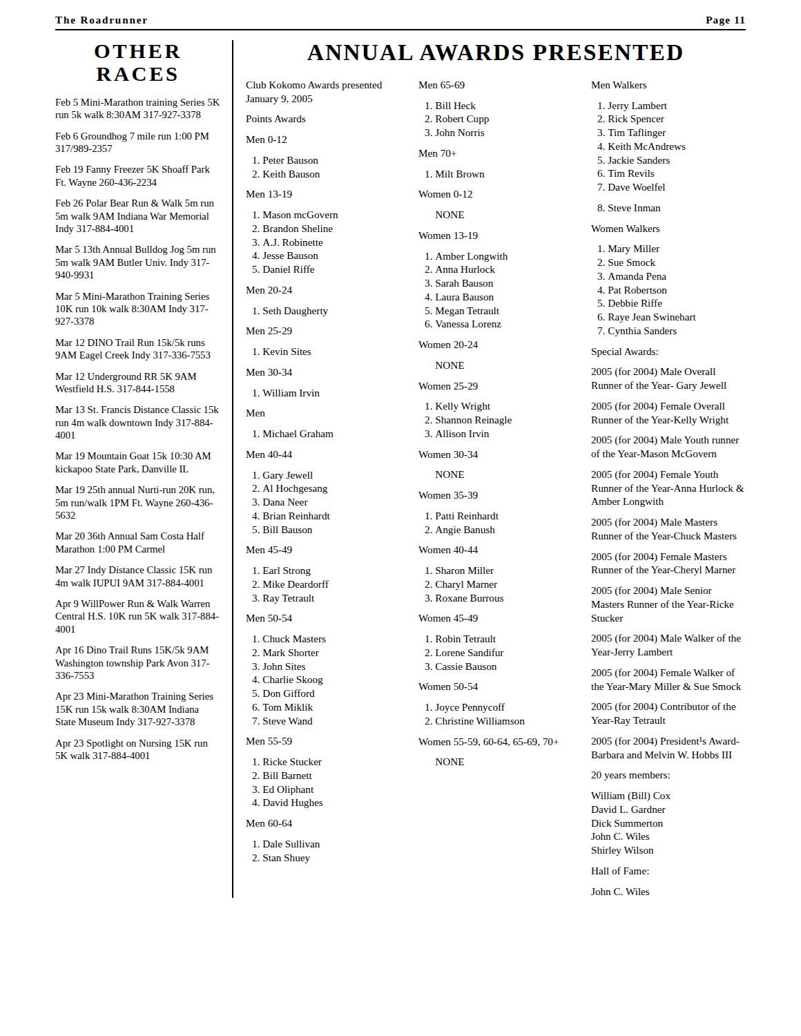The Roadrunner Page 11
OTHER RACES
Feb 5 Mini-Marathon training Series 5K run 5k walk 8:30AM 317-927-3378
Feb 6 Groundhog 7 mile run 1:00 PM 317/989-2357
Feb 19 Fanny Freezer 5K Shoaff Park Ft. Wayne 260-436-2234
Feb 26 Polar Bear Run & Walk 5m run 5m walk 9AM Indiana War Memorial Indy 317-884-4001
Mar 5 13th Annual Bulldog Jog 5m run 5m walk 9AM Butler Univ. Indy 317-940-9931
Mar 5 Mini-Marathon Training Series 10K run 10k walk 8:30AM Indy 317-927-3378
Mar 12 DINO Trail Run 15k/5k runs 9AM Eagel Creek Indy 317-336-7553
Mar 12 Underground RR 5K 9AM Westfield H.S. 317-844-1558
Mar 13 St. Francis Distance Classic 15k run 4m walk downtown Indy 317-884-4001
Mar 19 Mountain Goat 15k 10:30 AM kickapoo State Park, Danville IL
Mar 19 25th annual Nurti-run 20K run, 5m run/walk 1PM Ft. Wayne 260-436-5632
Mar 20 36th Annual Sam Costa Half Marathon 1:00 PM Carmel
Mar 27 Indy Distance Classic 15K run 4m walk IUPUI 9AM 317-884-4001
Apr 9 WillPower Run & Walk Warren Central H.S. 10K run 5K walk 317-884-4001
Apr 16 Dino Trail Runs 15K/5k 9AM Washington township Park Avon 317-336-7553
Apr 23 Mini-Marathon Training Series 15K run 15k walk 8:30AM Indiana State Museum Indy 317-927-3378
Apr 23 Spotlight on Nursing 15K run 5K walk 317-884-4001
ANNUAL AWARDS PRESENTED
Club Kokomo Awards presented January 9, 2005
Points Awards
Men 0-12
Peter Bauson
Keith Bauson
Men 13-19
Mason mcGovern
Brandon Sheline
A.J. Robinette
Jesse Bauson
Daniel Riffe
Men 20-24
Seth Daugherty
Men 25-29
Kevin Sites
Men 30-34
William Irvin
Men
Michael Graham
Men 40-44
Gary Jewell
Al Hochgesang
Dana Neer
Brian Reinhardt
Bill Bauson
Men 45-49
Earl Strong
Mike Deardorff
Ray Tetrault
Men 50-54
Chuck Masters
Mark Shorter
John Sites
Charlie Skoog
Don Gifford
Tom Miklik
Steve Wand
Men 55-59
Ricke Stucker
Bill Barnett
Ed Oliphant
David Hughes
Men 60-64
Dale Sullivan
Stan Shuey
Men 65-69
Bill Heck
Robert Cupp
John Norris
Men 70+
Milt Brown
Women 0-12
NONE
Women 13-19
Amber Longwith
Anna Hurlock
Sarah Bauson
Laura Bauson
Megan Tetrault
Vanessa Lorenz
Women 20-24
NONE
Women 25-29
Kelly Wright
Shannon Reinagle
Allison Irvin
Women 30-34
NONE
Women 35-39
Patti Reinhardt
Angie Banush
Women 40-44
Sharon Miller
Charyl Marner
Roxane Burrous
Women 45-49
Robin Tetrault
Lorene Sandifur
Cassie Bauson
Women 50-54
Joyce Pennycoff
Christine Williamson
Women 55-59, 60-64, 65-69, 70+
NONE
Men Walkers
Jerry Lambert
Rick Spencer
Tim Taflinger
Keith McAndrews
Jackie Sanders
Tim Revils
Dave Woelfel
Steve Inman
Women Walkers
Mary Miller
Sue Smock
Amanda Pena
Pat Robertson
Debbie Riffe
Raye Jean Swinehart
Cynthia Sanders
Special Awards:
2005 (for 2004) Male Overall Runner of the Year- Gary Jewell
2005 (for 2004) Female Overall Runner of the Year-Kelly Wright
2005 (for 2004) Male Youth runner of the Year-Mason McGovern
2005 (for 2004) Female Youth Runner of the Year-Anna Hurlock & Amber Longwith
2005 (for 2004) Male Masters Runner of the Year-Chuck Masters
2005 (for 2004) Female Masters Runner of the Year-Cheryl Marner
2005 (for 2004) Male Senior Masters Runner of the Year-Ricke Stucker
2005 (for 2004) Male Walker of the Year-Jerry Lambert
2005 (for 2004) Female Walker of the Year-Mary Miller & Sue Smock
2005 (for 2004) Contributor of the Year-Ray Tetrault
2005 (for 2004) President¹s Award-Barbara and Melvin W. Hobbs III
20 years members:
William (Bill) Cox
David L. Gardner
Dick Summerton
John C. Wiles
Shirley Wilson
Hall of Fame:
John C. Wiles